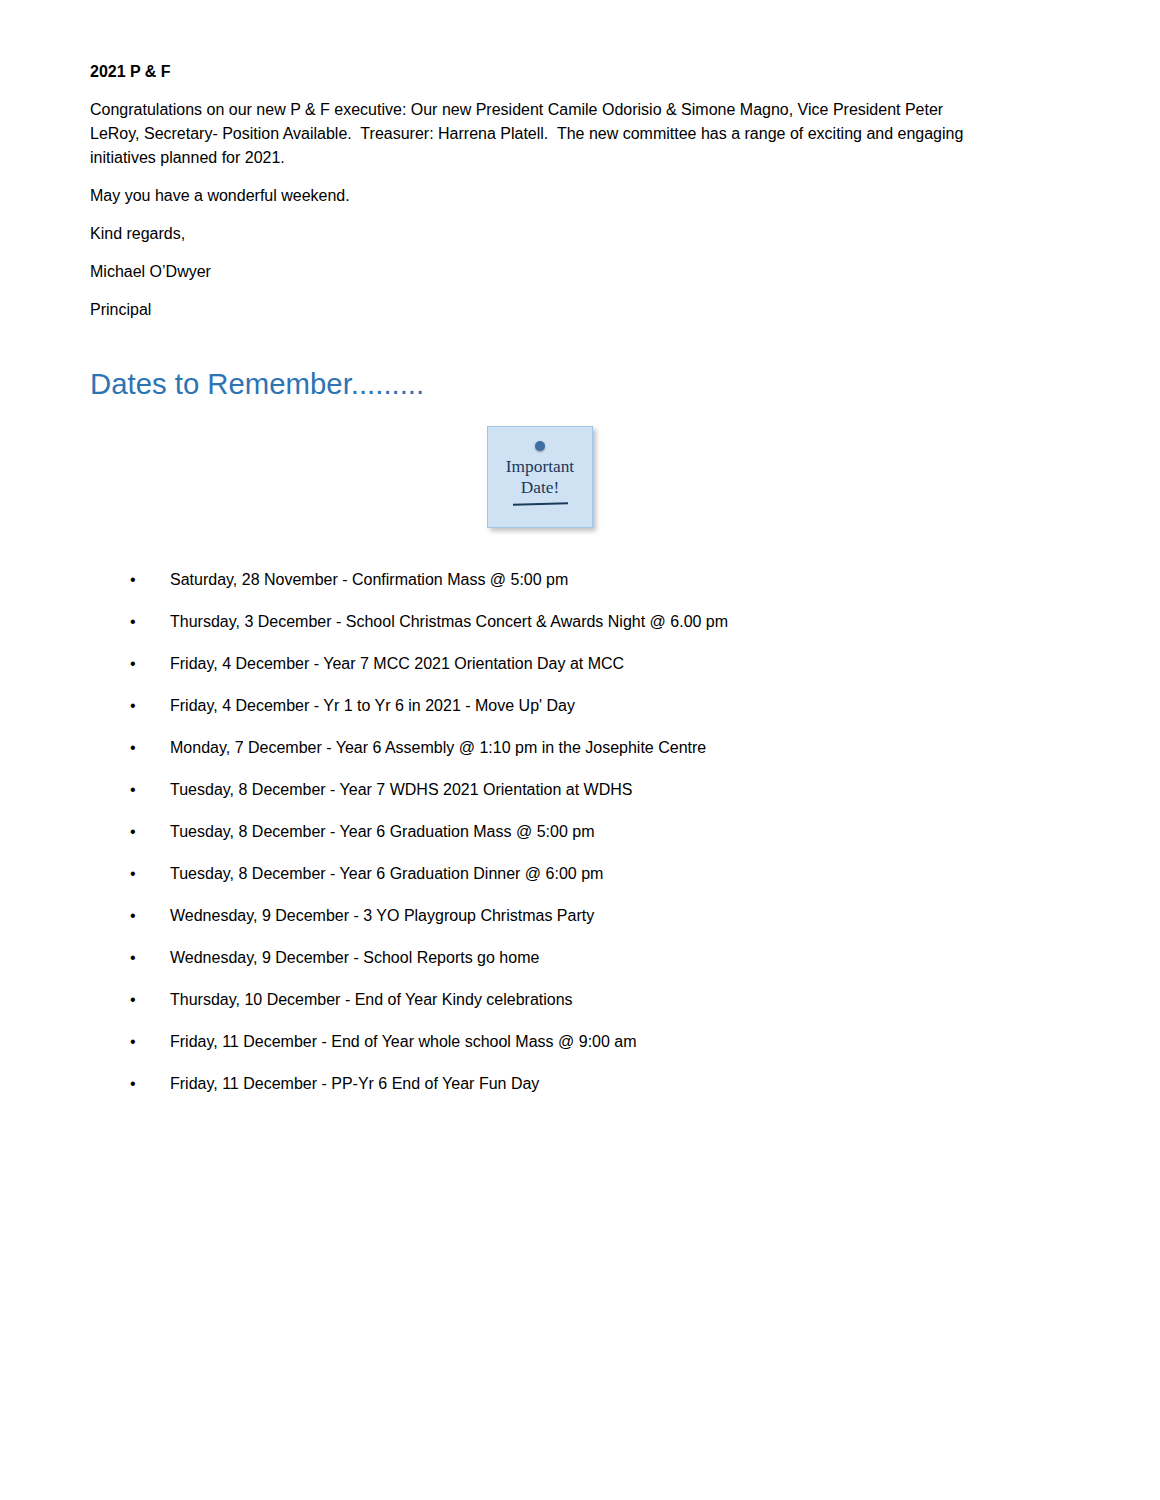2021 P & F
Congratulations on our new P & F executive: Our new President Camile Odorisio & Simone Magno, Vice President Peter LeRoy, Secretary- Position Available. Treasurer: Harrena Platell. The new committee has a range of exciting and engaging initiatives planned for 2021.
May you have a wonderful weekend.
Kind regards,
Michael O’Dwyer
Principal
Dates to Remember.........
Important
Date!
Saturday, 28 November - Confirmation Mass @ 5:00 pm
Thursday, 3 December - School Christmas Concert & Awards Night @ 6.00 pm
Friday, 4 December - Year 7 MCC 2021 Orientation Day at MCC
Friday, 4 December - Yr 1 to Yr 6 in 2021 - Move Up' Day
Monday, 7 December - Year 6 Assembly @ 1:10 pm in the Josephite Centre
Tuesday, 8 December - Year 7 WDHS 2021 Orientation at WDHS
Tuesday, 8 December - Year 6 Graduation Mass @ 5:00 pm
Tuesday, 8 December - Year 6 Graduation Dinner @ 6:00 pm
Wednesday, 9 December - 3 YO Playgroup Christmas Party
Wednesday, 9 December - School Reports go home
Thursday, 10 December - End of Year Kindy celebrations
Friday, 11 December - End of Year whole school Mass @ 9:00 am
Friday, 11 December - PP-Yr 6 End of Year Fun Day